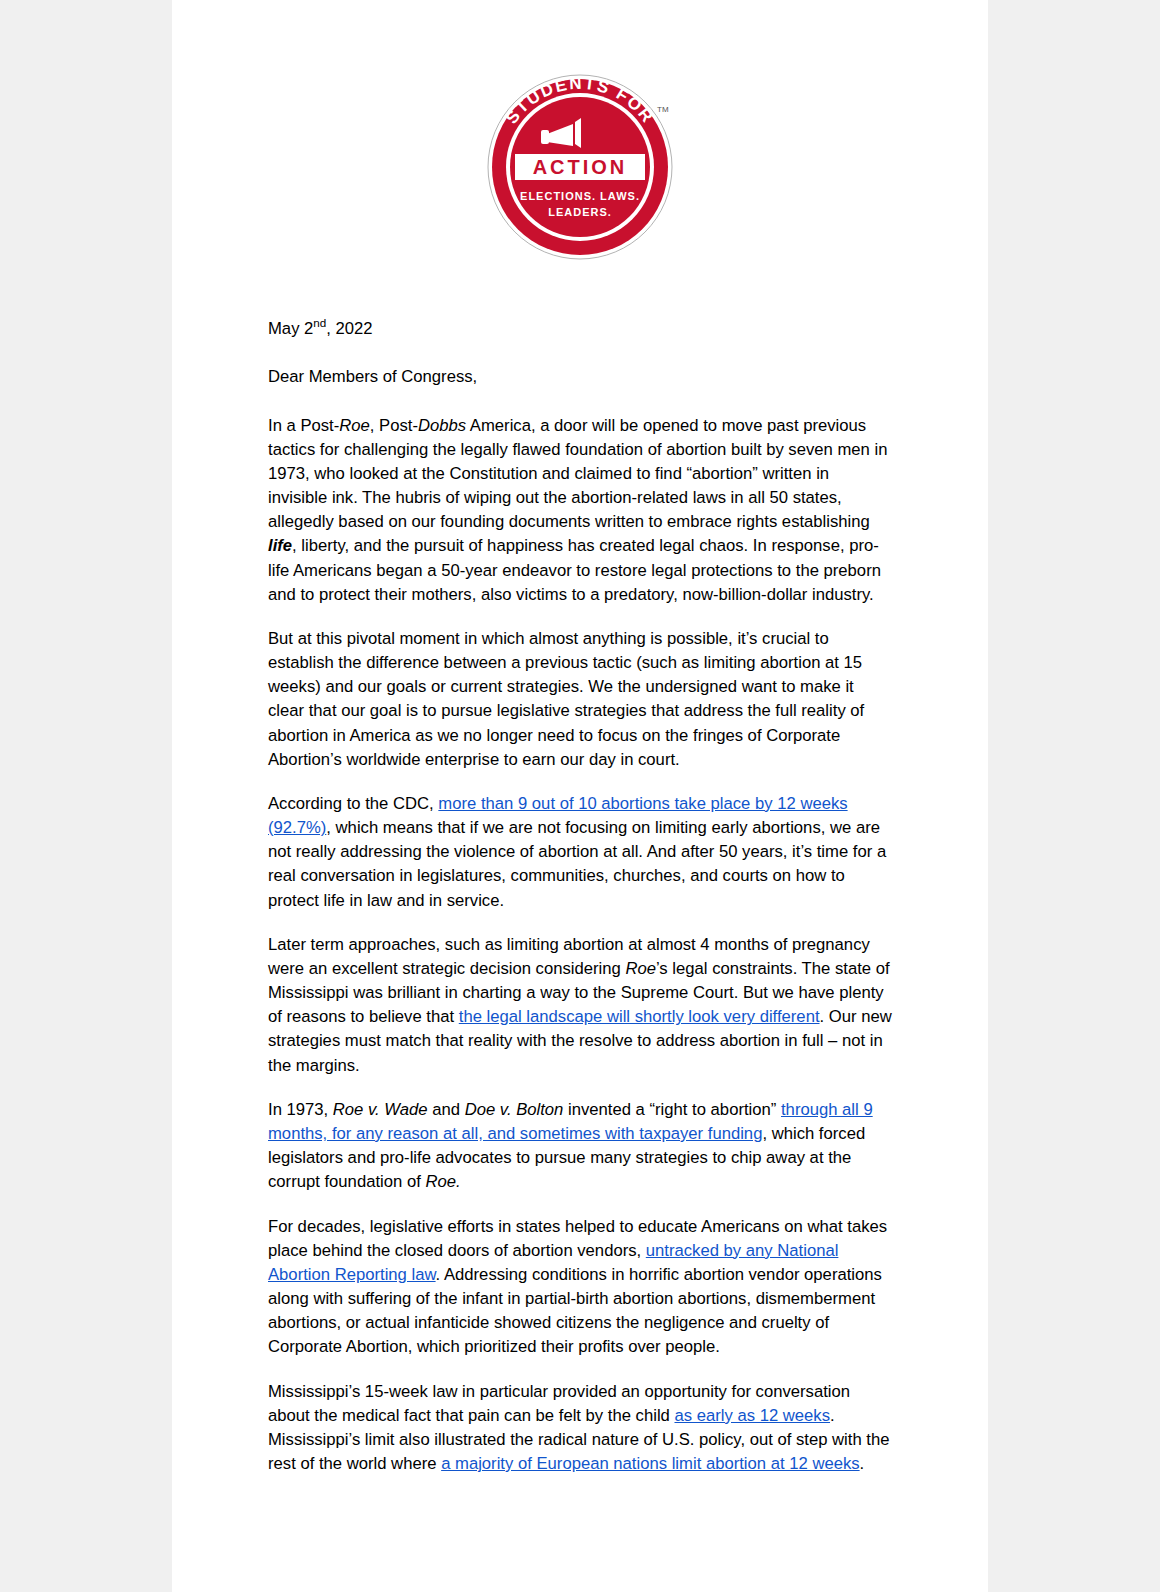Students for Life Action — Elections. Laws. Leaders. STUDENTS FOR ACTION ELECTIONS. LAWS. LEADERS. TM
May 2nd, 2022
Dear Members of Congress,
In a Post-Roe, Post-Dobbs America, a door will be opened to move past previous tactics for challenging the legally flawed foundation of abortion built by seven men in 1973, who looked at the Constitution and claimed to find “abortion” written in invisible ink. The hubris of wiping out the abortion-related laws in all 50 states, allegedly based on our founding documents written to embrace rights establishing life, liberty, and the pursuit of happiness has created legal chaos. In response, pro-life Americans began a 50-year endeavor to restore legal protections to the preborn and to protect their mothers, also victims to a predatory, now-billion-dollar industry.
But at this pivotal moment in which almost anything is possible, it’s crucial to establish the difference between a previous tactic (such as limiting abortion at 15 weeks) and our goals or current strategies. We the undersigned want to make it clear that our goal is to pursue legislative strategies that address the full reality of abortion in America as we no longer need to focus on the fringes of Corporate Abortion’s worldwide enterprise to earn our day in court.
According to the CDC, more than 9 out of 10 abortions take place by 12 weeks (92.7%), which means that if we are not focusing on limiting early abortions, we are not really addressing the violence of abortion at all. And after 50 years, it’s time for a real conversation in legislatures, communities, churches, and courts on how to protect life in law and in service.
Later term approaches, such as limiting abortion at almost 4 months of pregnancy were an excellent strategic decision considering Roe’s legal constraints. The state of Mississippi was brilliant in charting a way to the Supreme Court. But we have plenty of reasons to believe that the legal landscape will shortly look very different. Our new strategies must match that reality with the resolve to address abortion in full – not in the margins.
In 1973, Roe v. Wade and Doe v. Bolton invented a “right to abortion” through all 9 months, for any reason at all, and sometimes with taxpayer funding, which forced legislators and pro-life advocates to pursue many strategies to chip away at the corrupt foundation of Roe.
For decades, legislative efforts in states helped to educate Americans on what takes place behind the closed doors of abortion vendors, untracked by any National Abortion Reporting law. Addressing conditions in horrific abortion vendor operations along with suffering of the infant in partial-birth abortion abortions, dismemberment abortions, or actual infanticide showed citizens the negligence and cruelty of Corporate Abortion, which prioritized their profits over people.
Mississippi’s 15-week law in particular provided an opportunity for conversation about the medical fact that pain can be felt by the child as early as 12 weeks. Mississippi’s limit also illustrated the radical nature of U.S. policy, out of step with the rest of the world where a majority of European nations limit abortion at 12 weeks.